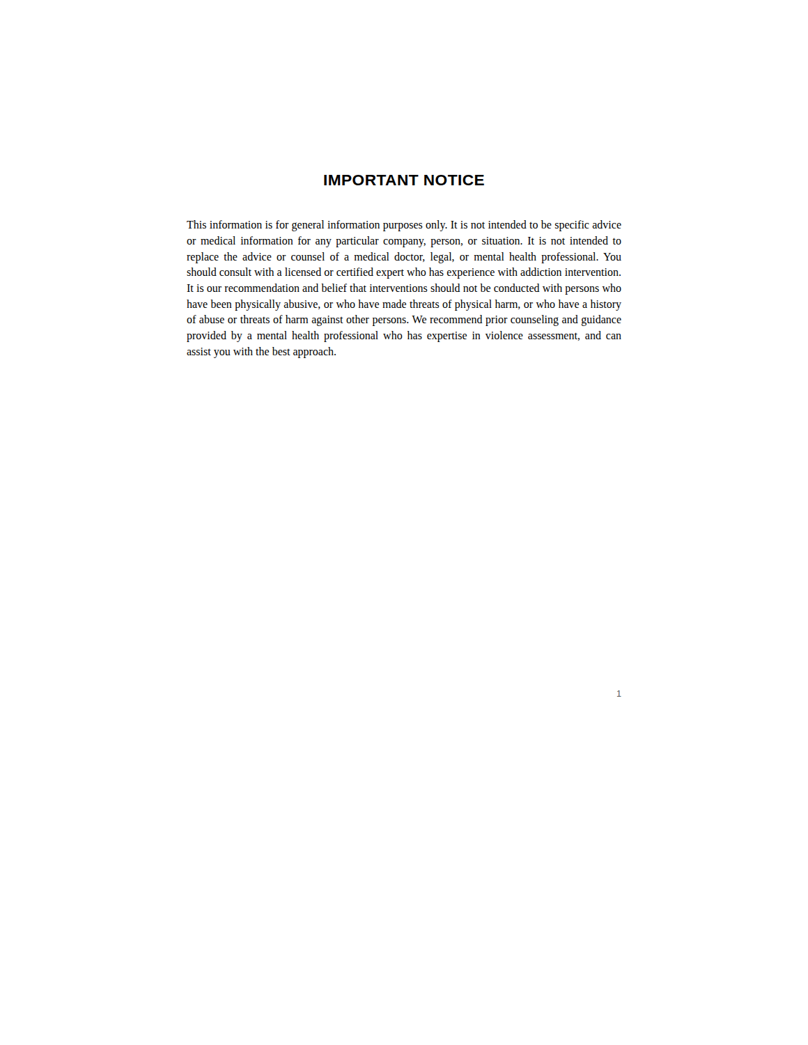IMPORTANT NOTICE
This information is for general information purposes only. It is not intended to be specific advice or medical information for any particular company, person, or situation. It is not intended to replace the advice or counsel of a medical doctor, legal, or mental health professional. You should consult with a licensed or certified expert who has experience with addiction intervention. It is our recommendation and belief that interventions should not be conducted with persons who have been physically abusive, or who have made threats of physical harm, or who have a history of abuse or threats of harm against other persons. We recommend prior counseling and guidance provided by a mental health professional who has expertise in violence assessment, and can assist you with the best approach.
1